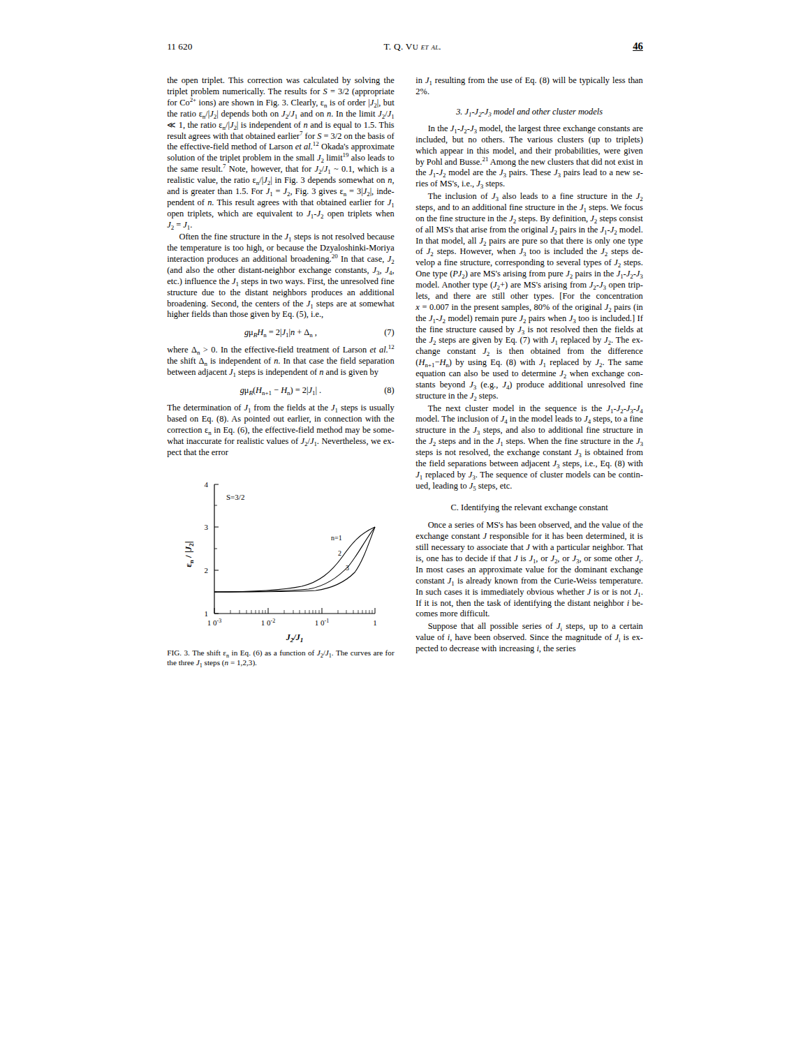11 620
T. Q. VU et al.
46
the open triplet. This correction was calculated by solving the triplet problem numerically. The results for S = 3/2 (appropriate for Co2+ ions) are shown in Fig. 3. Clearly, εn is of order |J2|, but the ratio εn/|J2| depends both on J2/J1 and on n. In the limit J2/J1 ≪ 1, the ratio εn/|J2| is independent of n and is equal to 1.5. This result agrees with that obtained earlier7 for S = 3/2 on the basis of the effective-field method of Larson et al.12 Okada's approximate solution of the triplet problem in the small J2 limit19 also leads to the same result.7 Note, however, that for J2/J1 ~ 0.1, which is a realistic value, the ratio εn/|J2| in Fig. 3 depends somewhat on n, and is greater than 1.5. For J1 = J2, Fig. 3 gives εn = 3|J2|, independent of n. This result agrees with that obtained earlier for J1 open triplets, which are equivalent to J1-J2 open triplets when J2 = J1.
Often the fine structure in the J1 steps is not resolved because the temperature is too high, or because the Dzyaloshinki-Moriya interaction produces an additional broadening.20 In that case, J2 (and also the other distant-neighbor exchange constants, J3, J4, etc.) influence the J1 steps in two ways. First, the unresolved fine structure due to the distant neighbors produces an additional broadening. Second, the centers of the J1 steps are at somewhat higher fields than those given by Eq. (5), i.e.,
gμBHn = 2|J1|n + Δn , (7)
where Δn > 0. In the effective-field treatment of Larson et al.12 the shift Δn is independent of n. In that case the field separation between adjacent J1 steps is independent of n and is given by
gμB(Hn+1 − Hn) = 2|J1| . (8)
The determination of J1 from the fields at the J1 steps is usually based on Eq. (8). As pointed out earlier, in connection with the correction εn in Eq. (6), the effective-field method may be somewhat inaccurate for realistic values of J2/J1. Nevertheless, we expect that the error
1 2 3 4 1 0-3 1 0-2 1 0-1 1 J2/J1 εn / |J2| S=3/2 n=1 2 3
FIG. 3. The shift εn in Eq. (6) as a function of J2/J1. The curves are for the three J1 steps (n = 1,2,3).
in J1 resulting from the use of Eq. (8) will be typically less than 2%.
3. J1-J2-J3 model and other cluster models
In the J1-J2-J3 model, the largest three exchange constants are included, but no others. The various clusters (up to triplets) which appear in this model, and their probabilities, were given by Pohl and Busse.21 Among the new clusters that did not exist in the J1-J2 model are the J3 pairs. These J3 pairs lead to a new series of MS's, i.e., J3 steps.
The inclusion of J3 also leads to a fine structure in the J2 steps, and to an additional fine structure in the J1 steps. We focus on the fine structure in the J2 steps. By definition, J2 steps consist of all MS's that arise from the original J2 pairs in the J1-J2 model. In that model, all J2 pairs are pure so that there is only one type of J2 steps. However, when J3 too is included the J2 steps develop a fine structure, corresponding to several types of J2 steps. One type (PJ2) are MS's arising from pure J2 pairs in the J1-J2-J3 model. Another type (J2+) are MS's arising from J2-J3 open triplets, and there are still other types. [For the concentration x = 0.007 in the present samples, 80% of the original J2 pairs (in the J1-J2 model) remain pure J2 pairs when J3 too is included.] If the fine structure caused by J3 is not resolved then the fields at the J2 steps are given by Eq. (7) with J1 replaced by J2. The exchange constant J2 is then obtained from the difference (Hn+1−Hn) by using Eq. (8) with J1 replaced by J2. The same equation can also be used to determine J2 when exchange constants beyond J3 (e.g., J4) produce additional unresolved fine structure in the J2 steps.
The next cluster model in the sequence is the J1-J2-J3-J4 model. The inclusion of J4 in the model leads to J4 steps, to a fine structure in the J3 steps, and also to additional fine structure in the J2 steps and in the J1 steps. When the fine structure in the J3 steps is not resolved, the exchange constant J3 is obtained from the field separations between adjacent J3 steps, i.e., Eq. (8) with J1 replaced by J3. The sequence of cluster models can be continued, leading to J5 steps, etc.
C. Identifying the relevant exchange constant
Once a series of MS's has been observed, and the value of the exchange constant J responsible for it has been determined, it is still necessary to associate that J with a particular neighbor. That is, one has to decide if that J is J1, or J2, or J3, or some other Ji. In most cases an approximate value for the dominant exchange constant J1 is already known from the Curie-Weiss temperature. In such cases it is immediately obvious whether J is or is not J1. If it is not, then the task of identifying the distant neighbor i becomes more difficult.
Suppose that all possible series of Ji steps, up to a certain value of i, have been observed. Since the magnitude of Ji is expected to decrease with increasing i, the series